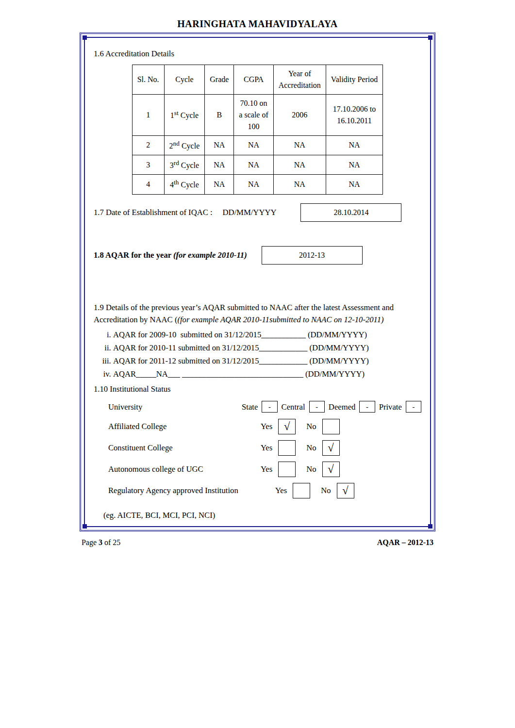HARINGHATA MAHAVIDYALAYA
1.6 Accreditation Details
| Sl. No. | Cycle | Grade | CGPA | Year of Accreditation | Validity Period |
| --- | --- | --- | --- | --- | --- |
| 1 | 1 st Cycle | B | 70.10 on a scale of 100 | 2006 | 17.10.2006 to 16.10.2011 |
| 2 | 2 nd Cycle | NA | NA | NA | NA |
| 3 | 3 rd Cycle | NA | NA | NA | NA |
| 4 | 4 th Cycle | NA | NA | NA | NA |
1.7 Date of Establishment of IQAC : DD/MM/YYYY 28.10.2014
1.8 AQAR for the year (for example 2010-11) 2012-13
1.9 Details of the previous year’s AQAR submitted to NAAC after the latest Assessment and Accreditation by NAAC ((for example AQAR 2010-11submitted to NAAC on 12-10-2011)
AQAR for 2009-10 submitted on 31/12/2015___________ (DD/MM/YYYY)
AQAR for 2010-11 submitted on 31/12/2015____________ (DD/MM/YYYY)
AQAR for 2011-12 submitted on 31/12/2015____________ (DD/MM/YYYY)
AQAR_____NA___ ______________________________ (DD/MM/YYYY)
1.10 Institutional Status
University State - Central - Deemed - Private -
Affiliated College Yes √ No
Constituent College Yes No √
Autonomous college of UGC Yes No √
Regulatory Agency approved Institution Yes No √
(eg. AICTE, BCI, MCI, PCI, NCI)
Page 3 of 25
AQAR – 2012-13